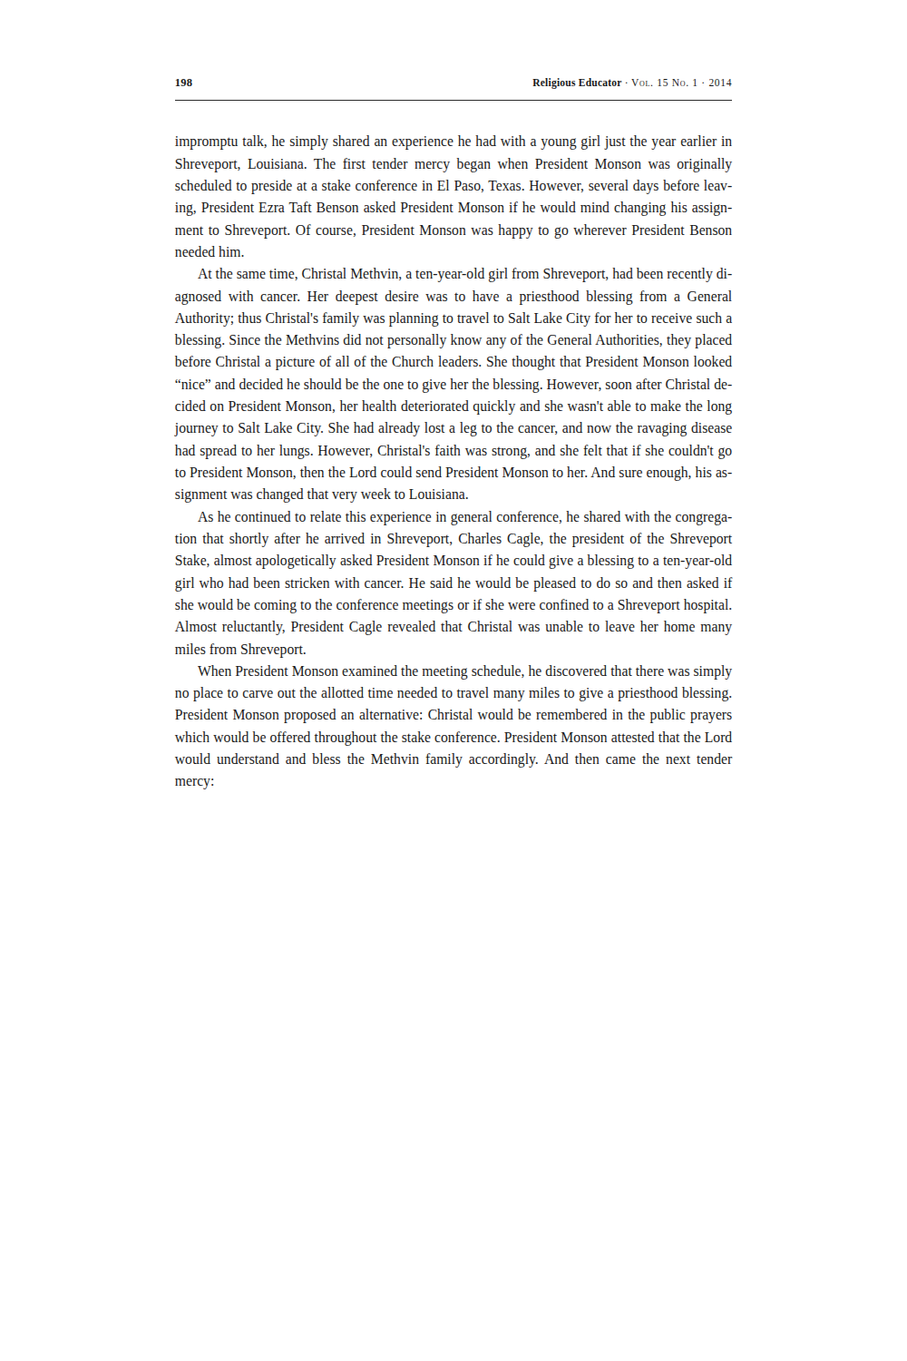198 Religious Educator · Vol. 15 No. 1 · 2014
impromptu talk, he simply shared an experience he had with a young girl just the year earlier in Shreveport, Louisiana. The first tender mercy began when President Monson was originally scheduled to preside at a stake conference in El Paso, Texas. However, several days before leaving, President Ezra Taft Benson asked President Monson if he would mind changing his assignment to Shreveport. Of course, President Monson was happy to go wherever President Benson needed him.
At the same time, Christal Methvin, a ten-year-old girl from Shreveport, had been recently diagnosed with cancer. Her deepest desire was to have a priesthood blessing from a General Authority; thus Christal's family was planning to travel to Salt Lake City for her to receive such a blessing. Since the Methvins did not personally know any of the General Authorities, they placed before Christal a picture of all of the Church leaders. She thought that President Monson looked “nice” and decided he should be the one to give her the blessing. However, soon after Christal decided on President Monson, her health deteriorated quickly and she wasn't able to make the long journey to Salt Lake City. She had already lost a leg to the cancer, and now the ravaging disease had spread to her lungs. However, Christal's faith was strong, and she felt that if she couldn't go to President Monson, then the Lord could send President Monson to her. And sure enough, his assignment was changed that very week to Louisiana.
As he continued to relate this experience in general conference, he shared with the congregation that shortly after he arrived in Shreveport, Charles Cagle, the president of the Shreveport Stake, almost apologetically asked President Monson if he could give a blessing to a ten-year-old girl who had been stricken with cancer. He said he would be pleased to do so and then asked if she would be coming to the conference meetings or if she were confined to a Shreveport hospital. Almost reluctantly, President Cagle revealed that Christal was unable to leave her home many miles from Shreveport.
When President Monson examined the meeting schedule, he discovered that there was simply no place to carve out the allotted time needed to travel many miles to give a priesthood blessing. President Monson proposed an alternative: Christal would be remembered in the public prayers which would be offered throughout the stake conference. President Monson attested that the Lord would understand and bless the Methvin family accordingly. And then came the next tender mercy: